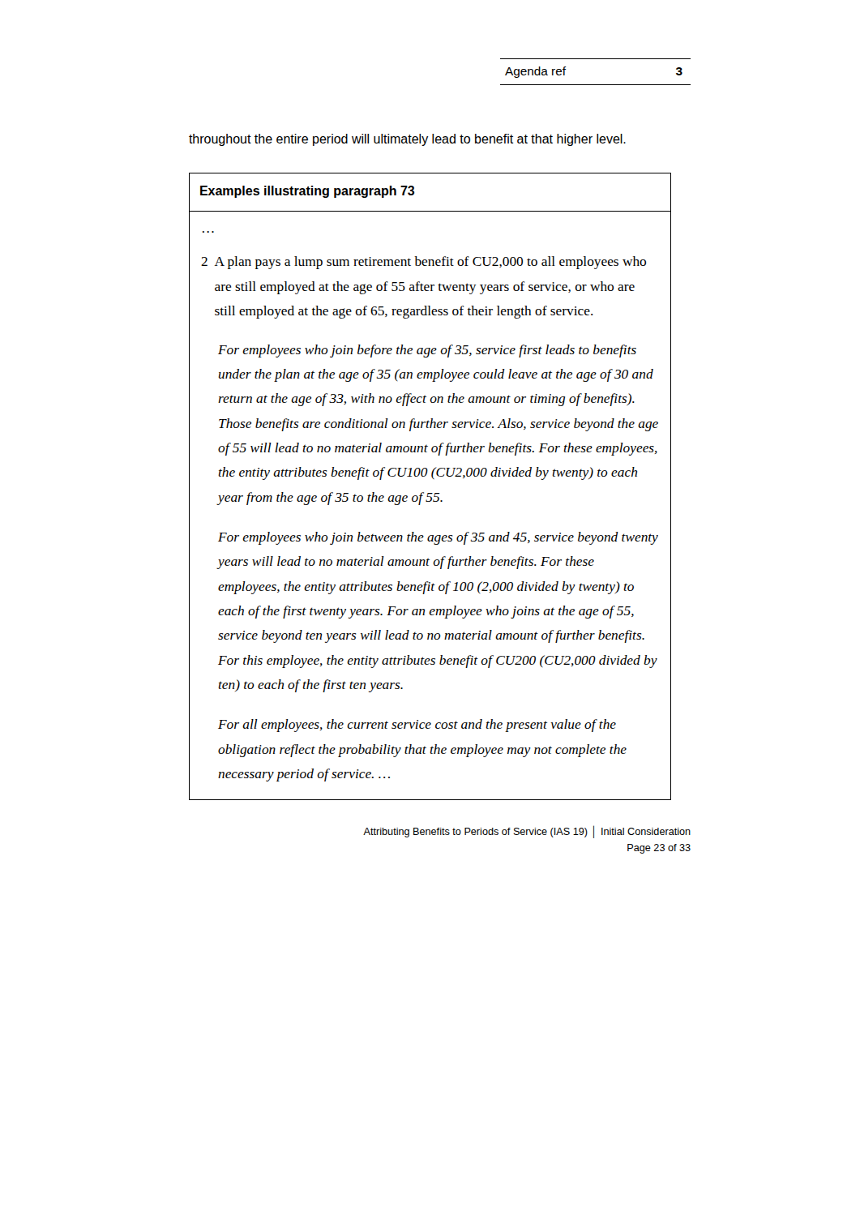Agenda ref 3
throughout the entire period will ultimately lead to benefit at that higher level.
Examples illustrating paragraph 73
…
2
A plan pays a lump sum retirement benefit of CU2,000 to all employees who are still employed at the age of 55 after twenty years of service, or who are still employed at the age of 65, regardless of their length of service.
For employees who join before the age of 35, service first leads to benefits under the plan at the age of 35 (an employee could leave at the age of 30 and return at the age of 33, with no effect on the amount or timing of benefits). Those benefits are conditional on further service. Also, service beyond the age of 55 will lead to no material amount of further benefits. For these employees, the entity attributes benefit of CU100 (CU2,000 divided by twenty) to each year from the age of 35 to the age of 55.
For employees who join between the ages of 35 and 45, service beyond twenty years will lead to no material amount of further benefits. For these employees, the entity attributes benefit of 100 (2,000 divided by twenty) to each of the first twenty years. For an employee who joins at the age of 55, service beyond ten years will lead to no material amount of further benefits. For this employee, the entity attributes benefit of CU200 (CU2,000 divided by ten) to each of the first ten years.
For all employees, the current service cost and the present value of the obligation reflect the probability that the employee may not complete the necessary period of service. …
Attributing Benefits to Periods of Service (IAS 19)│Initial Consideration
Page 23 of 33